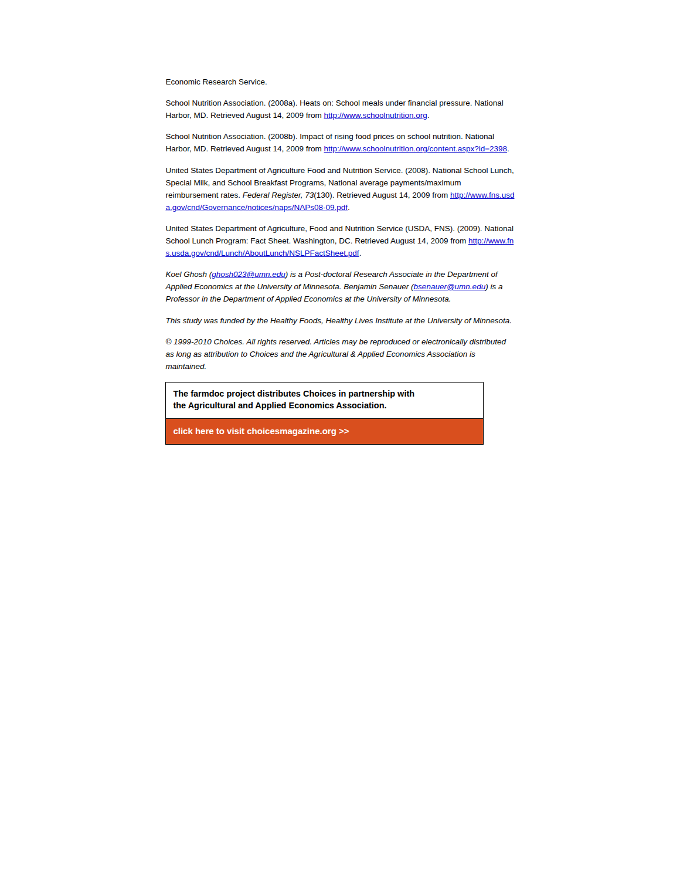Economic Research Service.
School Nutrition Association. (2008a). Heats on: School meals under financial pressure. National Harbor, MD. Retrieved August 14, 2009 from http://www.schoolnutrition.org.
School Nutrition Association. (2008b). Impact of rising food prices on school nutrition. National Harbor, MD. Retrieved August 14, 2009 from http://www.schoolnutrition.org/content.aspx?id=2398.
United States Department of Agriculture Food and Nutrition Service. (2008). National School Lunch, Special Milk, and School Breakfast Programs, National average payments/maximum reimbursement rates. Federal Register, 73(130). Retrieved August 14, 2009 from http://www.fns.usda.gov/cnd/Governance/notices/naps/NAPs08-09.pdf.
United States Department of Agriculture, Food and Nutrition Service (USDA, FNS). (2009). National School Lunch Program: Fact Sheet. Washington, DC. Retrieved August 14, 2009 from http://www.fns.usda.gov/cnd/Lunch/AboutLunch/NSLPFactSheet.pdf.
Koel Ghosh (ghosh023@umn.edu) is a Post-doctoral Research Associate in the Department of Applied Economics at the University of Minnesota. Benjamin Senauer (bsenauer@umn.edu) is a Professor in the Department of Applied Economics at the University of Minnesota.
This study was funded by the Healthy Foods, Healthy Lives Institute at the University of Minnesota.
© 1999-2010 Choices. All rights reserved. Articles may be reproduced or electronically distributed as long as attribution to Choices and the Agricultural & Applied Economics Association is maintained.
The farmdoc project distributes Choices in partnership with
the Agricultural and Applied Economics Association.
click here to visit choicesmagazine.org >>